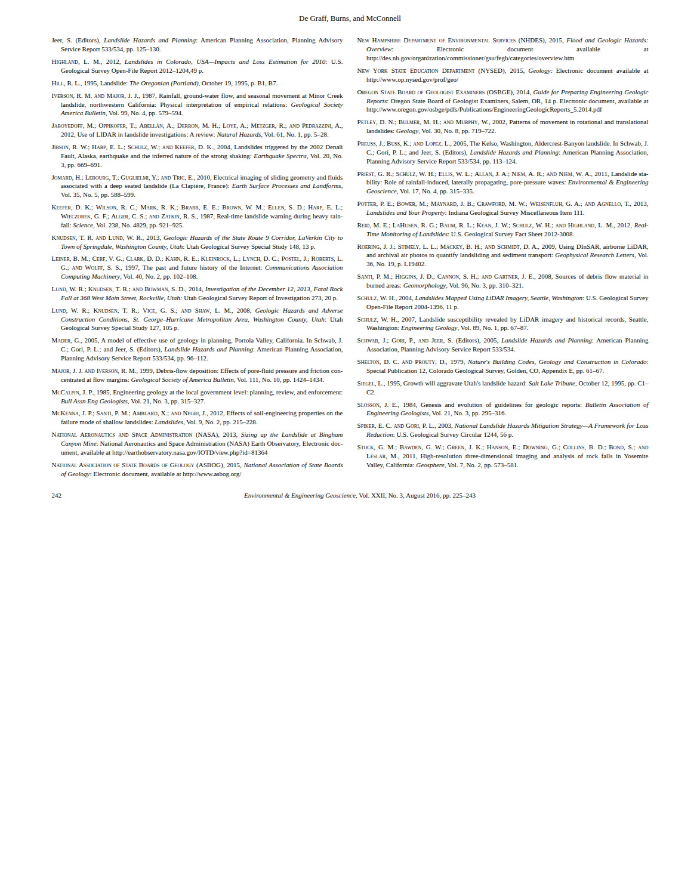De Graff, Burns, and McConnell
Jeer, S. (Editors), Landslide Hazards and Planning: American Planning Association, Planning Advisory Service Report 533/534, pp. 125–130.
Highland, L. M., 2012, Landslides in Colorado, USA—Impacts and Loss Estimation for 2010: U.S. Geological Survey Open-File Report 2012–1204,49 p.
Hill, R. L., 1995, Landslide: The Oregonian (Portland), October 19, 1995, p. B1, B7.
Iverson, R. M. and Major, J. J., 1987, Rainfall, ground-water flow, and seasonal movement at Minor Creek landslide, northwestern California: Physical interpretation of empirical relations: Geological Society America Bulletin, Vol. 99, No. 4, pp. 579–594.
Jaboyedoff, M.; Oppikofer, T.; Abellán, A.; Derron, M. H.; Loye, A.; Metzger, R.; and Pedrazzini, A., 2012, Use of LIDAR in landslide investigations: A review: Natural Hazards, Vol. 61, No. 1, pp. 5–28.
Jibson, R. W.; Harp, E. L.; Schulz, W.; and Keefer, D. K., 2004, Landslides triggered by the 2002 Denali Fault, Alaska, earthquake and the inferred nature of the strong shaking: Earthquake Spectra, Vol. 20, No. 3, pp. 669–691.
Jomard, H.; Lebourg, T.; Guglielmi, Y.; and Tric, E., 2010, Electrical imaging of sliding geometry and fluids associated with a deep seated landslide (La Clapière, France): Earth Surface Processes and Landforms, Vol. 35, No. 5, pp. 588–599.
Keefer, D. K.; Wilson, R. C.; Mark, R. K.; Brabb, E. E.; Brown, W. M.; Ellen, S. D.; Harp, E. L.; Wieczorek, G. F.; Alger, C. S.; and Zatkin, R. S., 1987, Real-time landslide warning during heavy rainfall: Science, Vol. 238, No. 4829, pp. 921–925.
Knudsen, T. R. and Lund, W. R., 2013, Geologic Hazards of the State Route 9 Corridor, LaVerkin City to Town of Springdale, Washington County, Utah: Utah Geological Survey Special Study 148, 13 p.
Leiner, B. M.; Cerf, V. G.; Clark, D. D.; Kahn, R. E.; Kleinrock, L.; Lynch, D. C.; Postel, J.; Roberts, L. G.; and Wolff, S. S., 1997, The past and future history of the Internet: Communications Association Computing Machinery, Vol. 40, No. 2, pp. 102–108.
Lund, W. R.; Knudsen, T. R.; and Bowman, S. D., 2014, Investigation of the December 12, 2013, Fatal Rock Fall at 368 West Main Street, Rockville, Utah: Utah Geological Survey Report of Investigation 273, 20 p.
Lund, W. R.; Knudsen, T. R.; Vice, G. S.; and Shaw, L. M., 2008, Geologic Hazards and Adverse Construction Conditions, St. George–Hurricane Metropolitan Area, Washington County, Utah: Utah Geological Survey Special Study 127, 105 p.
Mader, G., 2005, A model of effective use of geology in planning, Portola Valley, California. In Schwab, J. C.; Gori, P. L.; and Jeer, S. (Editors), Landslide Hazards and Planning: American Planning Association, Planning Advisory Service Report 533/534, pp. 96–112.
Major, J. J. and Iverson, R. M., 1999, Debris-flow deposition: Effects of pore-fluid pressure and friction concentrated at flow margins: Geological Society of America Bulletin, Vol. 111, No. 10, pp. 1424–1434.
McCalpin, J. P., 1985, Engineering geology at the local government level: planning, review, and enforcement: Bull Assn Eng Geologists, Vol. 21, No. 3, pp. 315–327.
McKenna, J. P.; Santi, P. M.; Amblard, X.; and Negri, J., 2012, Effects of soil-engineering properties on the failure mode of shallow landslides: Landslides, Vol. 9, No. 2, pp. 215–228.
National Aeronautics and Space Administration (NASA), 2013, Sizing up the Landslide at Bingham Canyon Mine: National Aeronautics and Space Administration (NASA) Earth Observatory, Electronic document, available at http://earthobservatory.nasa.gov/IOTD/view.php?id=81364
National Association of State Boards of Geology (ASBOG), 2015, National Association of State Boards of Geology: Electronic document, available at http://www.asbog.org/
New Hampshire Department of Environmental Services (NHDES), 2015, Flood and Geologic Hazards: Overview: Electronic document available at http://des.nh.gov/organization/commissioner/gsu/fegh/categories/overview.htm
New York State Education Department (NYSED), 2015, Geology: Electronic document available at http://www.op.nysed.gov/prof/geo/
Oregon State Board of Geologist Examiners (OSBGE), 2014, Guide for Preparing Engineering Geologic Reports: Oregon State Board of Geologist Examiners, Salem, OR, 14 p. Electronic document, available at http://www.oregon.gov/osbge/pdfs/Publications/EngineeringGeologicReports_5.2014.pdf
Petley, D. N.; Bulmer, M. H.; and Murphy, W., 2002, Patterns of movement in rotational and translational landslides: Geology, Vol. 30, No. 8, pp. 719–722.
Preuss, J.; Buss, K.; and Lopez, L., 2005, The Kelso, Washington, Aldercrest-Banyon landslide. In Schwab, J. C.; Gori, P. L.; and Jeer, S. (Editors), Landslide Hazards and Planning: American Planning Association, Planning Advisory Service Report 533/534, pp. 113–124.
Priest, G. R.; Schulz, W. H.; Ellis, W. L.; Allan, J. A.; Niem, A. R.; and Niem, W. A., 2011, Landslide stability: Role of rainfall-induced, laterally propagating, pore-pressure waves: Environmental & Engineering Geoscience, Vol. 17, No. 4, pp. 315–335.
Potter, P. E.; Bower, M.; Maynard, J. B.; Crawford, M. W.; Weisenfluh, G. A.; and Agnello, T., 2013, Landslides and Your Property: Indiana Geological Survey Miscellaneous Item 111.
Reid, M. E.; LaHusen, R. G.; Baum, R. L.; Kean, J. W.; Schulz, W. H.; and Highland, L. M., 2012, Real-Time Monitoring of Landslides: U.S. Geological Survey Fact Sheet 2012-3008.
Roering, J. J.; Stimely, L. L.; Mackey, B. H.; and Schmidt, D. A., 2009, Using DInSAR, airborne LiDAR, and archival air photos to quantify landsliding and sediment transport: Geophysical Research Letters, Vol. 36, No. 19, p. L19402.
Santi, P. M.; Higgins, J. D.; Cannon, S. H.; and Gartner, J. E., 2008, Sources of debris flow material in burned areas: Geomorphology, Vol. 96, No. 3, pp. 310–321.
Schulz, W. H., 2004, Landslides Mapped Using LiDAR Imagery, Seattle, Washington: U.S. Geological Survey Open-File Report 2004-1396, 11 p.
Schulz, W. H., 2007, Landslide susceptibility revealed by LiDAR imagery and historical records, Seattle, Washington: Engineering Geology, Vol. 89, No. 1, pp. 67–87.
Schwab, J.; Gori, P., and Jeer, S. (Editors), 2005, Landslide Hazards and Planning: American Planning Association, Planning Advisory Service Report 533/534.
Shelton, D. C. and Prouty, D., 1979, Nature's Building Codes, Geology and Construction in Colorado: Special Publication 12, Colorado Geological Survey, Golden, CO, Appendix E, pp. 61–67.
Siegel, L., 1995, Growth will aggravate Utah's landslide hazard: Salt Lake Tribune, October 12, 1995, pp. C1–C2.
Slosson, J. E., 1984, Genesis and evolution of guidelines for geologic reports: Bulletin Association of Engineering Geologists, Vol. 21, No. 3, pp. 295–316.
Spiker, E. C. and Gori, P. L., 2003, National Landslide Hazards Mitigation Strategy—A Framework for Loss Reduction: U.S. Geological Survey Circular 1244, 56 p.
Stock, G. M.; Bawden, G. W.; Green, J. K.; Hanson, E.; Downing, G.; Collins, B. D.; Bond, S.; and Leslar, M., 2011, High-resolution three-dimensional imaging and analysis of rock falls in Yosemite Valley, California: Geosphere, Vol. 7, No. 2, pp. 573–581.
242
Environmental & Engineering Geoscience, Vol. XXII, No. 3, August 2016, pp. 225–243